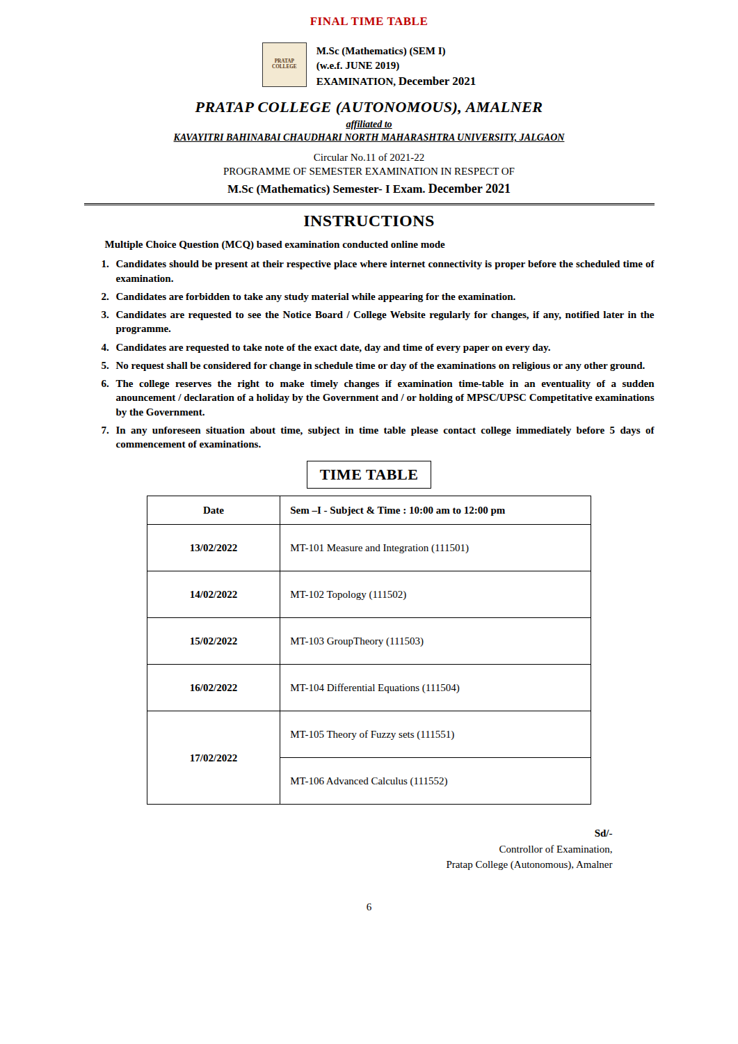FINAL TIME TABLE
PRATAP
COLLEGE
M.Sc (Mathematics) (SEM I)
(w.e.f. JUNE 2019)
EXAMINATION, December 2021
PRATAP COLLEGE (AUTONOMOUS), AMALNER
affiliated to
KAVAYITRI BAHINABAI CHAUDHARI NORTH MAHARASHTRA UNIVERSITY, JALGAON
Circular No.11 of 2021-22
PROGRAMME OF SEMESTER EXAMINATION IN RESPECT OF
M.Sc (Mathematics) Semester- I Exam. December 2021
INSTRUCTIONS
Multiple Choice Question (MCQ) based examination conducted online mode
Candidates should be present at their respective place where internet connectivity is proper before the scheduled time of examination.
Candidates are forbidden to take any study material while appearing for the examination.
Candidates are requested to see the Notice Board / College Website regularly for changes, if any, notified later in the programme.
Candidates are requested to take note of the exact date, day and time of every paper on every day.
No request shall be considered for change in schedule time or day of the examinations on religious or any other ground.
The college reserves the right to make timely changes if examination time-table in an eventuality of a sudden anouncement / declaration of a holiday by the Government and / or holding of MPSC/UPSC Competitative examinations by the Government.
In any unforeseen situation about time, subject in time table please contact college immediately before 5 days of commencement of examinations.
TIME TABLE
| Date | Sem –I - Subject & Time : 10:00 am to 12:00 pm |
| --- | --- |
| 13/02/2022 | MT-101 Measure and Integration (111501) |
| 14/02/2022 | MT-102 Topology (111502) |
| 15/02/2022 | MT-103 GroupTheory (111503) |
| 16/02/2022 | MT-104 Differential Equations (111504) |
| 17/02/2022 | MT-105 Theory of Fuzzy sets (111551) |
| MT-106 Advanced Calculus (111552) |
Sd/-
Controllor of Examination,
Pratap College (Autonomous), Amalner
6